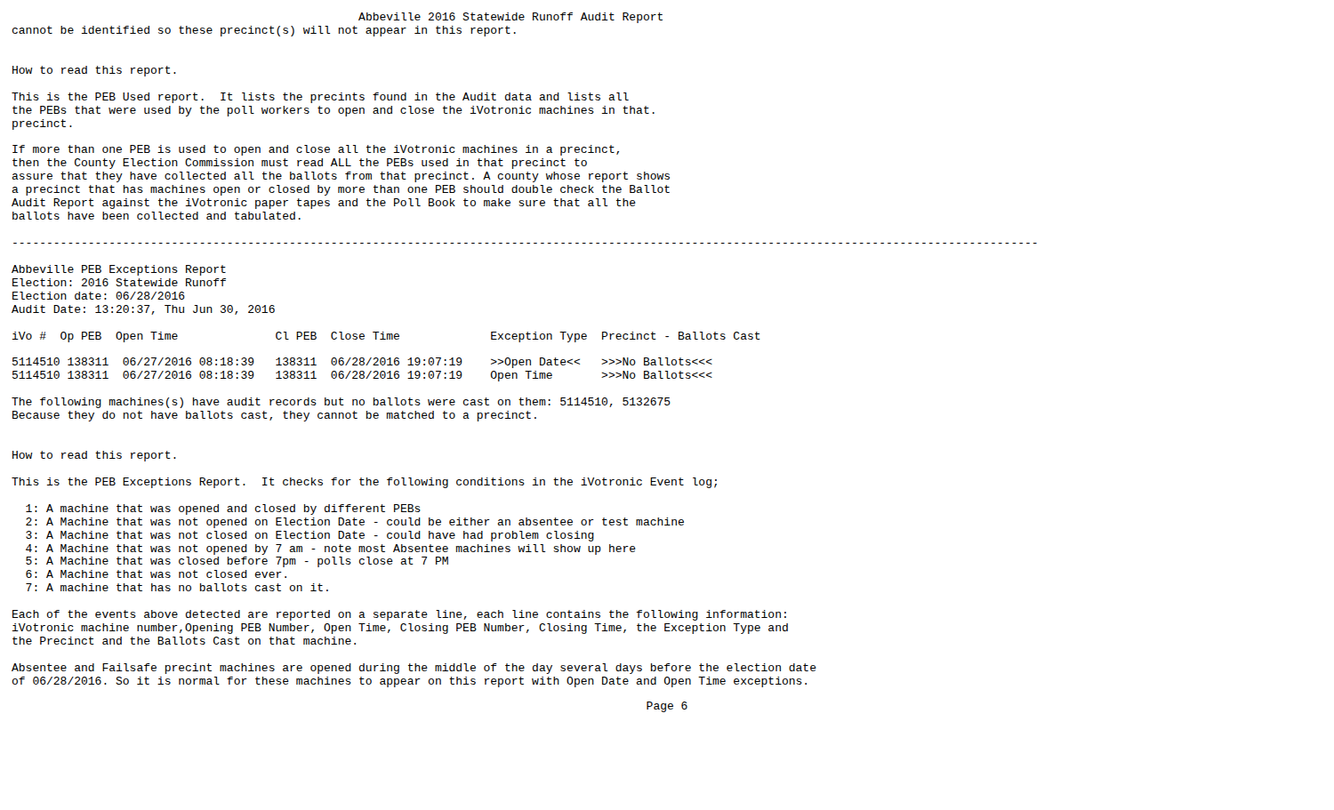Abbeville 2016 Statewide Runoff Audit Report
cannot be identified so these precinct(s) will not appear in this report.


How to read this report.

This is the PEB Used report.  It lists the precints found in the Audit data and lists all
the PEBs that were used by the poll workers to open and close the iVotronic machines in that.
precinct.

If more than one PEB is used to open and close all the iVotronic machines in a precinct,
then the County Election Commission must read ALL the PEBs used in that precinct to
assure that they have collected all the ballots from that precinct. A county whose report shows
a precinct that has machines open or closed by more than one PEB should double check the Ballot
Audit Report against the iVotronic paper tapes and the Poll Book to make sure that all the
ballots have been collected and tabulated.

----------------------------------------------------------------------------------------------------------------------------------------------------

Abbeville PEB Exceptions Report
Election: 2016 Statewide Runoff
Election date: 06/28/2016
Audit Date: 13:20:37, Thu Jun 30, 2016

iVo #  Op PEB  Open Time              Cl PEB  Close Time             Exception Type  Precinct - Ballots Cast

5114510 138311  06/27/2016 08:18:39   138311  06/28/2016 19:07:19    >>Open Date<<   >>>No Ballots<<<
5114510 138311  06/27/2016 08:18:39   138311  06/28/2016 19:07:19    Open Time       >>>No Ballots<<<

The following machines(s) have audit records but no ballots were cast on them: 5114510, 5132675
Because they do not have ballots cast, they cannot be matched to a precinct.


How to read this report.

This is the PEB Exceptions Report.  It checks for the following conditions in the iVotronic Event log;

  1: A machine that was opened and closed by different PEBs
  2: A Machine that was not opened on Election Date - could be either an absentee or test machine
  3: A Machine that was not closed on Election Date - could have had problem closing
  4: A Machine that was not opened by 7 am - note most Absentee machines will show up here
  5: A Machine that was closed before 7pm - polls close at 7 PM
  6: A Machine that was not closed ever.
  7: A machine that has no ballots cast on it.

Each of the events above detected are reported on a separate line, each line contains the following information:
iVotronic machine number,Opening PEB Number, Open Time, Closing PEB Number, Closing Time, the Exception Type and
the Precinct and the Ballots Cast on that machine.

Absentee and Failsafe precint machines are opened during the middle of the day several days before the election date
of 06/28/2016. So it is normal for these machines to appear on this report with Open Date and Open Time exceptions.
Page 6